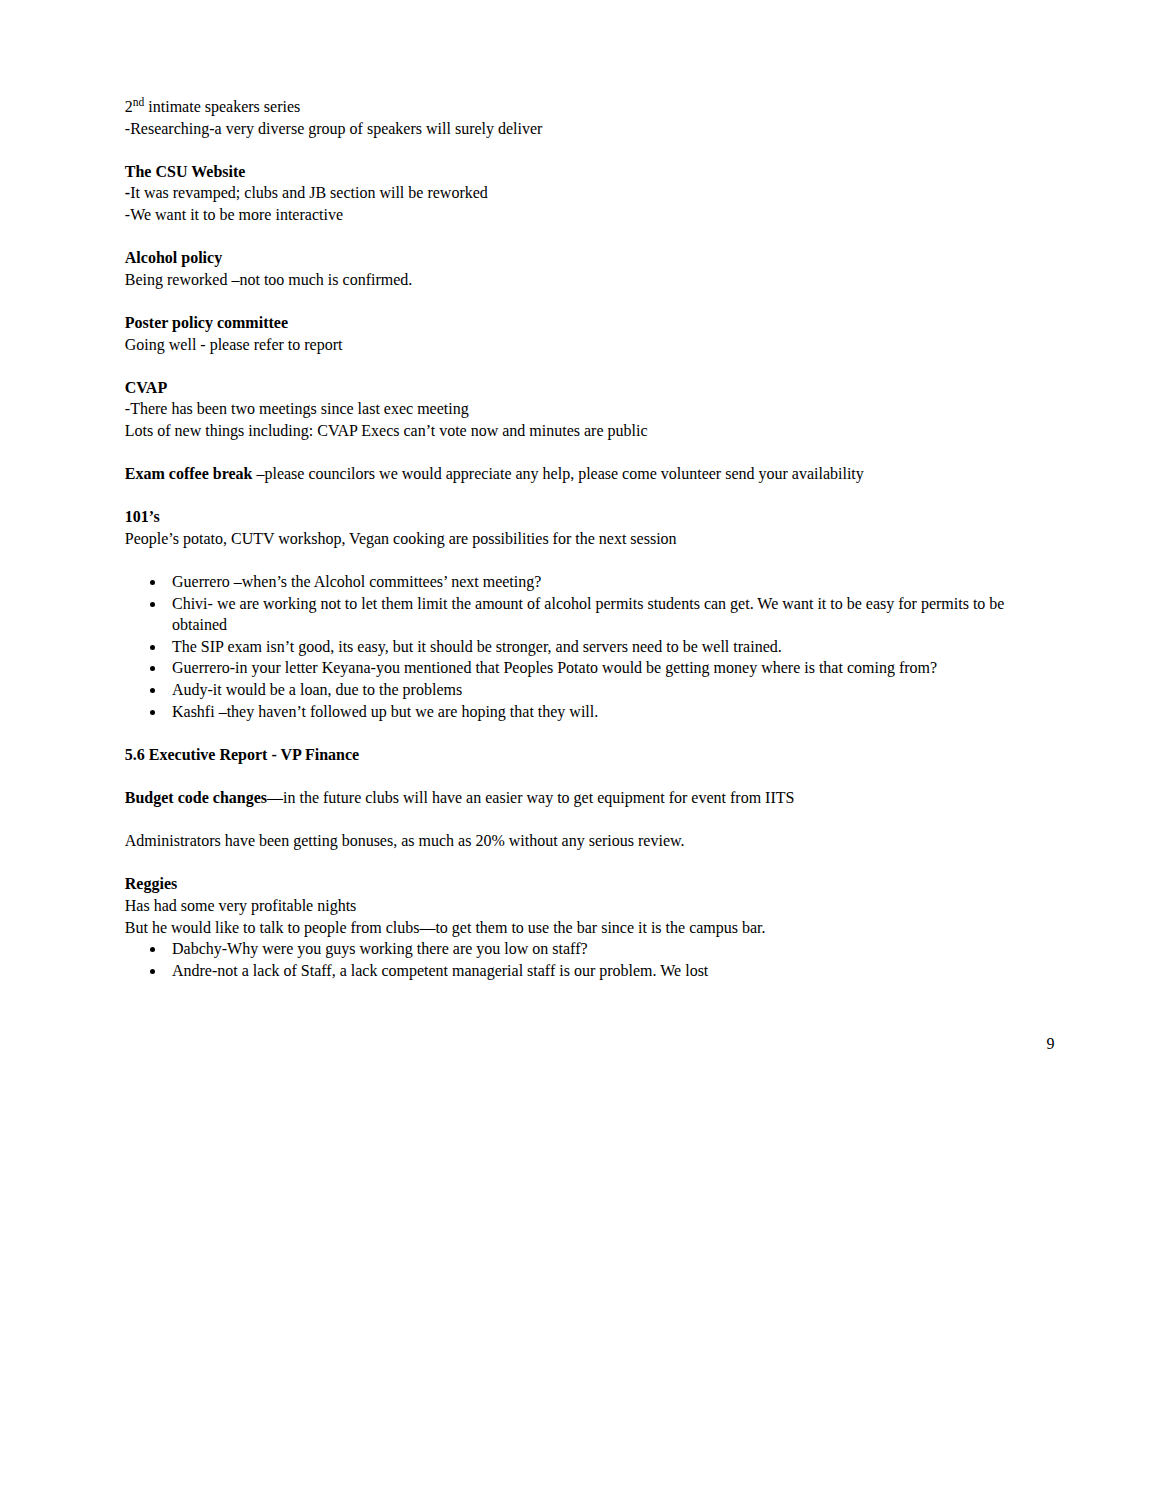2nd intimate speakers series
-Researching-a very diverse group of speakers will surely deliver
The CSU Website
-It was revamped; clubs and JB section will be reworked
-We want it to be more interactive
Alcohol policy
Being reworked –not too much is confirmed.
Poster policy committee
Going well - please refer to report
CVAP
-There has been two meetings since last exec meeting
Lots of new things including: CVAP Execs can’t vote now and minutes are public
Exam coffee break –please councilors we would appreciate any help, please come volunteer send your availability
101’s
People’s potato, CUTV workshop, Vegan cooking are possibilities for the next session
Guerrero –when’s the Alcohol committees’ next meeting?
Chivi- we are working not to let them limit the amount of alcohol permits students can get. We want it to be easy for permits to be obtained
The SIP exam isn’t good, its easy, but it should be stronger, and servers need to be well trained.
Guerrero-in your letter Keyana-you mentioned that Peoples Potato would be getting money where is that coming from?
Audy-it would be a loan, due to the problems
Kashfi –they haven’t followed up but we are hoping that they will.
5.6 Executive Report - VP Finance
Budget code changes—in the future clubs will have an easier way to get equipment for event from IITS
Administrators have been getting bonuses, as much as 20% without any serious review.
Reggies
Has had some very profitable nights
But he would like to talk to people from clubs—to get them to use the bar since it is the campus bar.
Dabchy-Why were you guys working there are you low on staff?
Andre-not a lack of Staff, a lack competent managerial staff is our problem. We lost
9